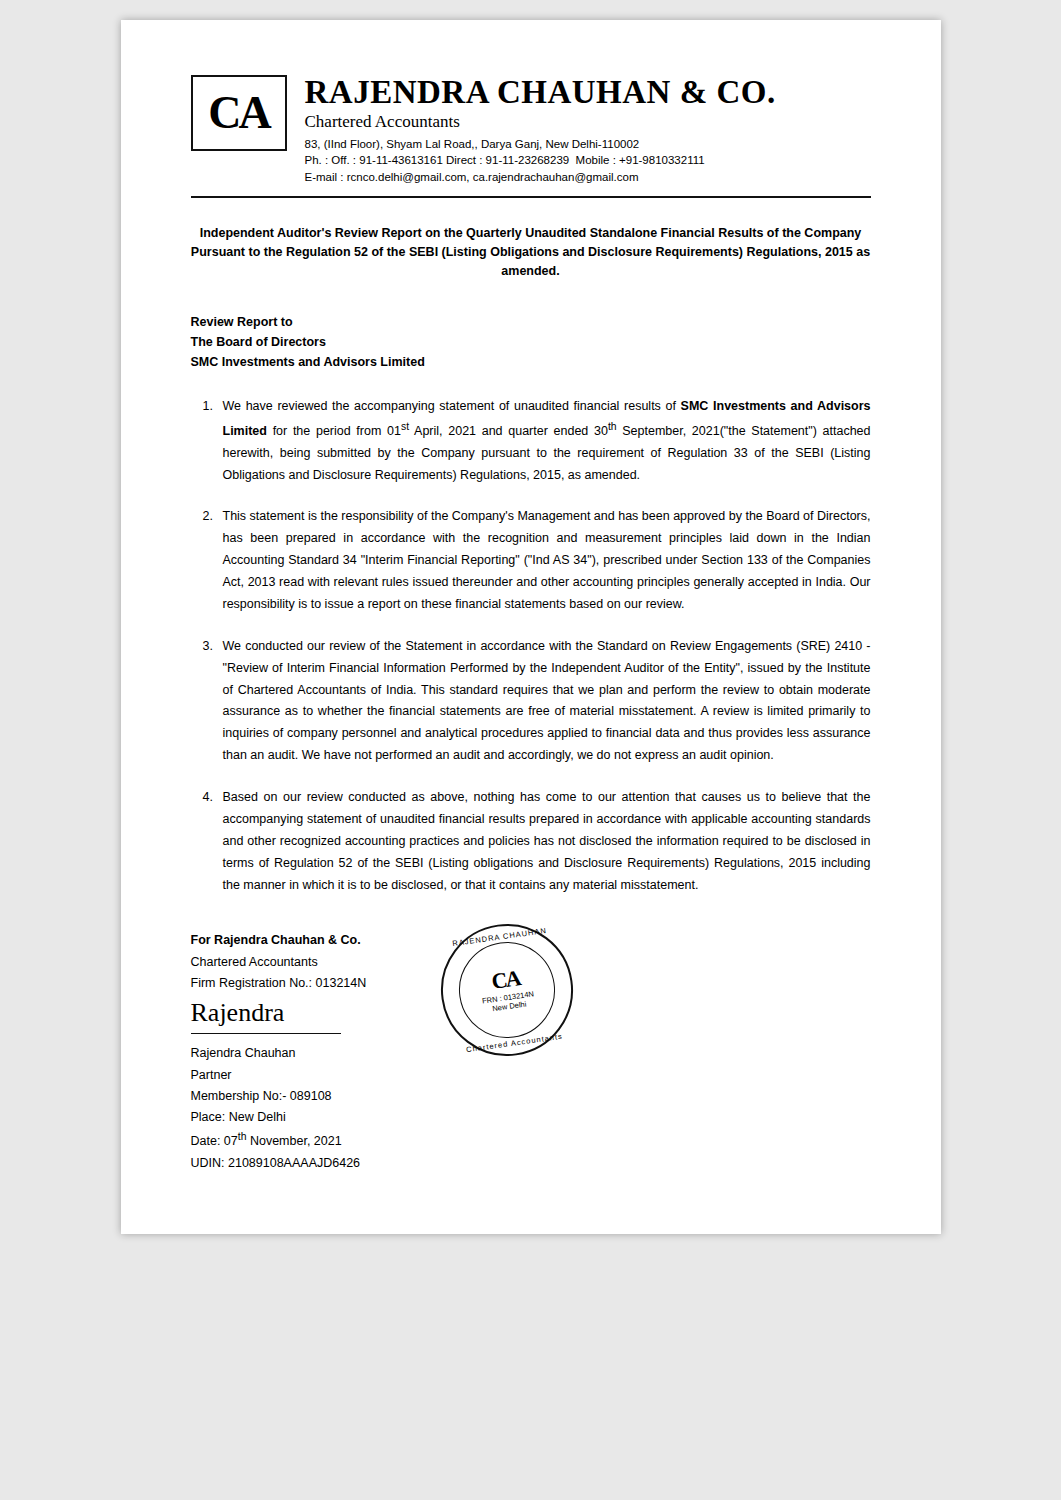CA
RAJENDRA CHAUHAN & CO.
Chartered Accountants
83, (IInd Floor), Shyam Lal Road,, Darya Ganj, New Delhi-110002
Ph. : Off. : 91-11-43613161 Direct : 91-11-23268239 Mobile : +91-9810332111
E-mail : rcnco.delhi@gmail.com, ca.rajendrachauhan@gmail.com
Independent Auditor's Review Report on the Quarterly Unaudited Standalone Financial Results of the Company Pursuant to the Regulation 52 of the SEBI (Listing Obligations and Disclosure Requirements) Regulations, 2015 as amended.
Review Report to
The Board of Directors
SMC Investments and Advisors Limited
We have reviewed the accompanying statement of unaudited financial results of SMC Investments and Advisors Limited for the period from 01st April, 2021 and quarter ended 30th September, 2021("the Statement") attached herewith, being submitted by the Company pursuant to the requirement of Regulation 33 of the SEBI (Listing Obligations and Disclosure Requirements) Regulations, 2015, as amended.
This statement is the responsibility of the Company's Management and has been approved by the Board of Directors, has been prepared in accordance with the recognition and measurement principles laid down in the Indian Accounting Standard 34 "Interim Financial Reporting" ("Ind AS 34"), prescribed under Section 133 of the Companies Act, 2013 read with relevant rules issued thereunder and other accounting principles generally accepted in India. Our responsibility is to issue a report on these financial statements based on our review.
We conducted our review of the Statement in accordance with the Standard on Review Engagements (SRE) 2410 - "Review of Interim Financial Information Performed by the Independent Auditor of the Entity", issued by the Institute of Chartered Accountants of India. This standard requires that we plan and perform the review to obtain moderate assurance as to whether the financial statements are free of material misstatement. A review is limited primarily to inquiries of company personnel and analytical procedures applied to financial data and thus provides less assurance than an audit. We have not performed an audit and accordingly, we do not express an audit opinion.
Based on our review conducted as above, nothing has come to our attention that causes us to believe that the accompanying statement of unaudited financial results prepared in accordance with applicable accounting standards and other recognized accounting practices and policies has not disclosed the information required to be disclosed in terms of Regulation 52 of the SEBI (Listing obligations and Disclosure Requirements) Regulations, 2015 including the manner in which it is to be disclosed, or that it contains any material misstatement.
RAJENDRA CHAUHAN
CA
FRN : 013214N
New Delhi
Chartered Accountants
For Rajendra Chauhan & Co.
Chartered Accountants
Firm Registration No.: 013214N
Rajendra
Rajendra Chauhan
Partner
Membership No:- 089108
Place: New Delhi
Date: 07th November, 2021
UDIN: 21089108AAAAJD6426